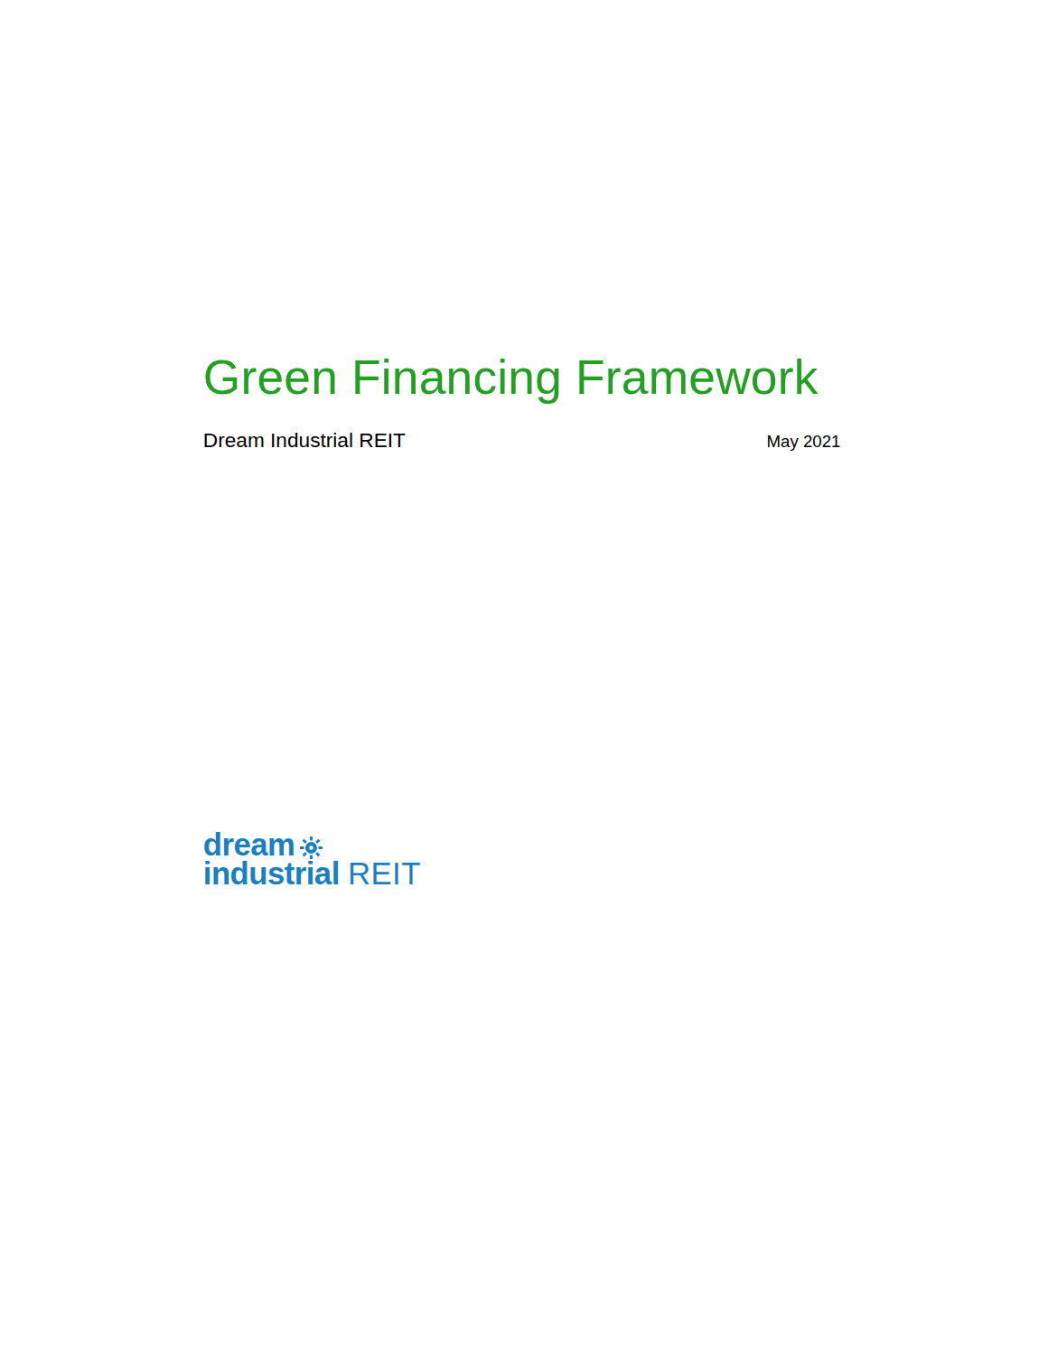Green Financing Framework
Dream Industrial REIT May 2021
dream
industrial REIT